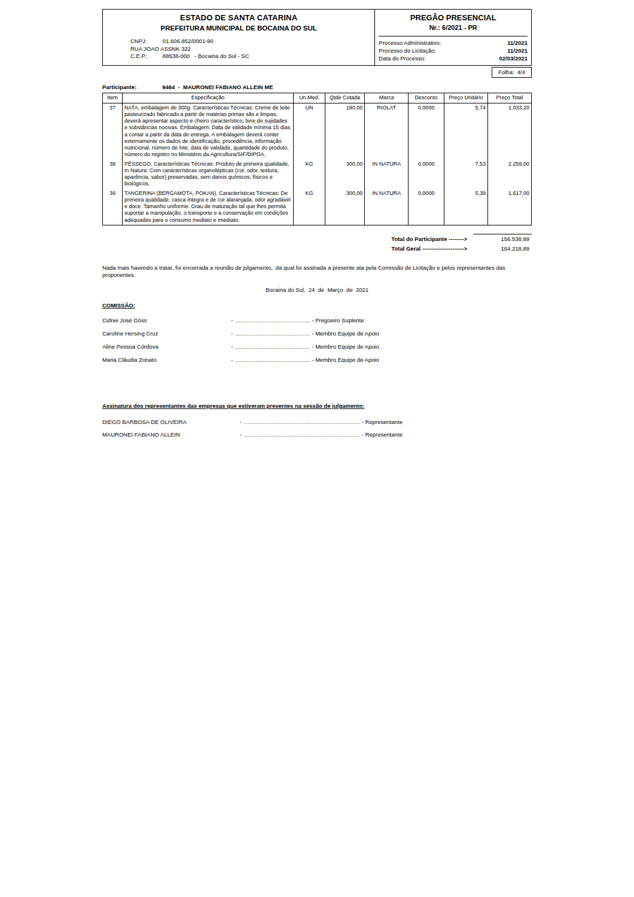| ESTADO DE SANTA CATARINA PREFEITURA MUNICIPAL DE BOCAINA DO SUL CNPJ: 01.606.852/0001-90 RUA JOAO ASSNK 322 C.E.P.: 88538-000 - Bocaina do Sul - SC | PREGÃO PRESENCIAL Nr.: 6/2021 - PR Processo Administrativo: 11/2021 Processo de Licitação: 11/2021 Data do Processo: 02/03/2021 |
Folha: 4/4
Participante: 9464 - MAURONEI FABIANO ALLEIN ME
| Item | Especificação | Un.Med. | Qtde Cotada | Marca | Desconto | Preço Unitário | Preço Total |
| --- | --- | --- | --- | --- | --- | --- | --- |
| 37 | NATA, embalagem de 300g. Características Técnicas: Creme de leite pasteurizado fabricado a partir de matérias primas sãs e limpas, deverá apresentar aspecto e cheiro característico, livre de sujidades e substâncias nocivas. Embalagem: Data de validade mínima 15 dias a contar a partir da data de entrega. A embalagem deverá conter externamente os dados de identificação, procedência, informação nutricional, número de lote, data de validade, quantidade do produto, número do registro no Ministério da Agricultura/SIF/DIPOA. | UN | 180,00 | RIOLAT | 0,0000 | 5,74 | 1.033,20 |
| 38 | PÊSSEGO. Características Técnicas: Produto de primeira qualidade, In Natura: Com características organolépticas (cor, odor, textura, aparência, sabor) preservadas, sem danos químicos, físicos e biológicos. | KG | 300,00 | IN NATURA | 0,0000 | 7,53 | 2.259,00 |
| 39 | TANGERINA (BERGAMOTA, POKAN). Características Técnicas: De primeira qualidade, casca íntegra e de cor alaranjada, odor agradável e doce. Tamanho uniforme. Grau de maturação tal que lhes permita suportar a manipulação, o transporte e a conservação em condições adequadas para o consumo mediato e imediato. | KG | 300,00 | IN NATURA | 0,0000 | 5,39 | 1.617,00 |
| Total do Participante --------> | 156.538,89 |
| Total Geral ----------------------> | 164.218,89 |
Nada mais havendo a tratar, foi encerrada a reunião de julgamento, da qual foi assinada a presente ata pela Comissão de Licitação e pelos representantes das proponentes.
Bocaina do Sul, 24 de Março de 2021
COMISSÃO:
| Cidnei José Góss | - ........................................ - Pregoeiro Suplente |
| Caroline Hersing Cruz | - ........................................ - Membro Equipe de Apoio |
| Aline Pessoa Córdova | - ........................................ - Membro Equipe de Apoio |
| Maria Cláudia Zonato | - ........................................ - Membro Equipe de Apoio |
Assinatura dos representantes das empresas que estiveram presentes na sessão de julgamento:
| DIEGO BARBOSA DE OLIVEIRA | - .............................................................. - Representante |
| MAURONEI FABIANO ALLEIN | - .............................................................. - Representante |